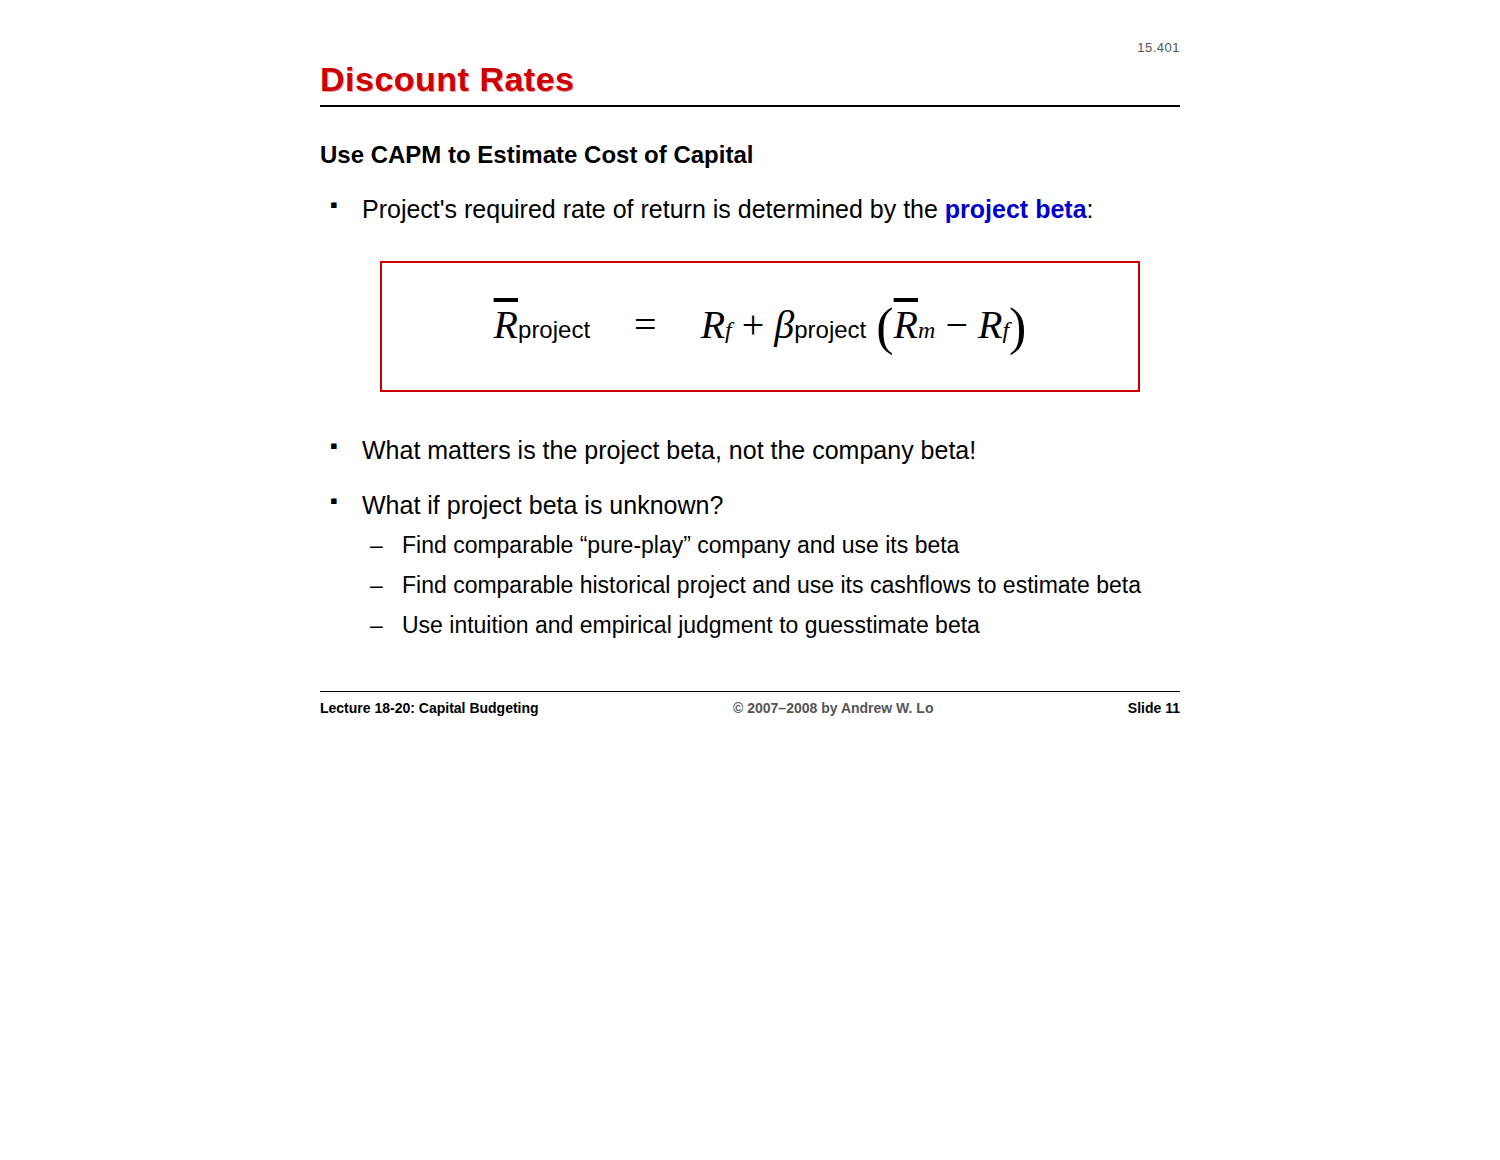15.401
Discount Rates
Use CAPM to Estimate Cost of Capital
Project's required rate of return is determined by the project beta:
Rproject = Rf + βproject (Rm − Rf)
What matters is the project beta, not the company beta!
What if project beta is unknown?
Find comparable “pure-play” company and use its beta
Find comparable historical project and use its cashflows to estimate beta
Use intuition and empirical judgment to guesstimate beta
Lecture 18-20: Capital Budgeting
© 2007–2008 by Andrew W. Lo
Slide 11